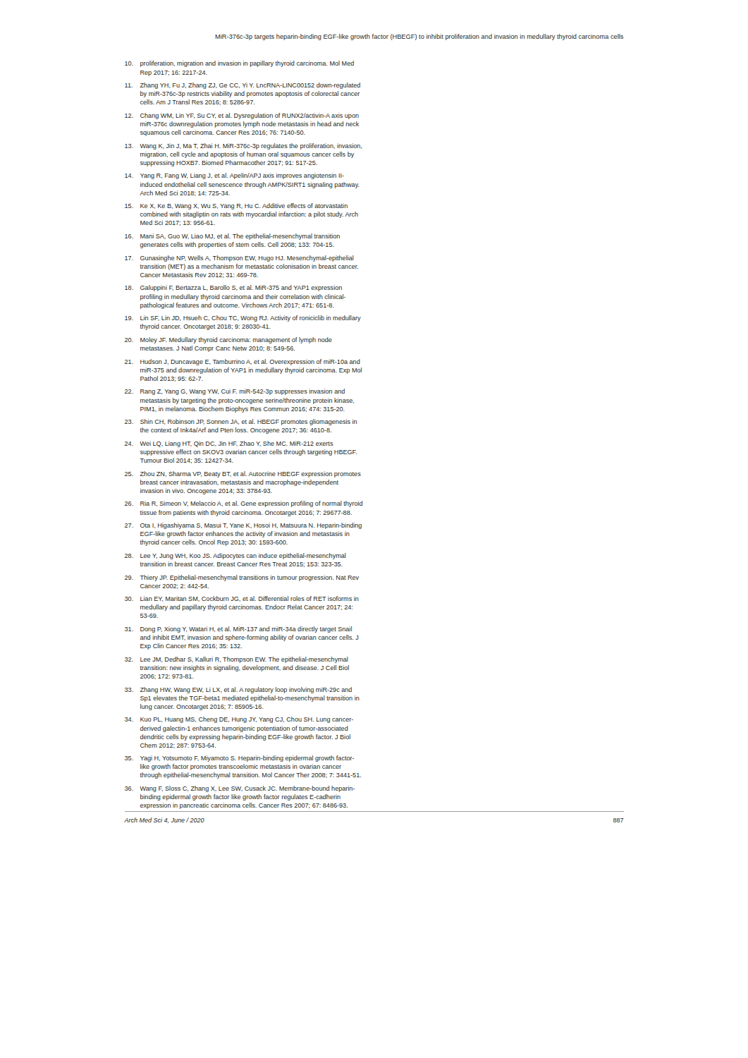MiR-376c-3p targets heparin-binding EGF-like growth factor (HBEGF) to inhibit proliferation and invasion in medullary thyroid carcinoma cells
proliferation, migration and invasion in papillary thyroid carcinoma. Mol Med Rep 2017; 16: 2217-24.
Zhang YH, Fu J, Zhang ZJ, Ge CC, Yi Y. LncRNA-LINC00152 down-regulated by miR-376c-3p restricts viability and promotes apoptosis of colorectal cancer cells. Am J Transl Res 2016; 8: 5286-97.
Chang WM, Lin YF, Su CY, et al. Dysregulation of RUNX2/activin-A axis upon miR-376c downregulation promotes lymph node metastasis in head and neck squamous cell carcinoma. Cancer Res 2016; 76: 7140-50.
Wang K, Jin J, Ma T, Zhai H. MiR-376c-3p regulates the proliferation, invasion, migration, cell cycle and apoptosis of human oral squamous cancer cells by suppressing HOXB7. Biomed Pharmacother 2017; 91: 517-25.
Yang R, Fang W, Liang J, et al. Apelin/APJ axis improves angiotensin II-induced endothelial cell senescence through AMPK/SIRT1 signaling pathway. Arch Med Sci 2018; 14: 725-34.
Ke X, Ke B, Wang X, Wu S, Yang R, Hu C. Additive effects of atorvastatin combined with sitagliptin on rats with myocardial infarction: a pilot study. Arch Med Sci 2017; 13: 956-61.
Mani SA, Guo W, Liao MJ, et al. The epithelial-mesenchymal transition generates cells with properties of stem cells. Cell 2008; 133: 704-15.
Gunasinghe NP, Wells A, Thompson EW, Hugo HJ. Mesenchymal-epithelial transition (MET) as a mechanism for metastatic colonisation in breast cancer. Cancer Metastasis Rev 2012; 31: 469-78.
Galuppini F, Bertazza L, Barollo S, et al. MiR-375 and YAP1 expression profiling in medullary thyroid carcinoma and their correlation with clinical-pathological features and outcome. Virchows Arch 2017; 471: 651-8.
Lin SF, Lin JD, Hsueh C, Chou TC, Wong RJ. Activity of roniciclib in medullary thyroid cancer. Oncotarget 2018; 9: 28030-41.
Moley JF. Medullary thyroid carcinoma: management of lymph node metastases. J Natl Compr Canc Netw 2010; 8: 549-56.
Hudson J, Duncavage E, Tamburrino A, et al. Overexpression of miR-10a and miR-375 and downregulation of YAP1 in medullary thyroid carcinoma. Exp Mol Pathol 2013; 95: 62-7.
Rang Z, Yang G, Wang YW, Cui F. miR-542-3p suppresses invasion and metastasis by targeting the proto-oncogene serine/threonine protein kinase, PIM1, in melanoma. Biochem Biophys Res Commun 2016; 474: 315-20.
Shin CH, Robinson JP, Sonnen JA, et al. HBEGF promotes gliomagenesis in the context of Ink4a/Arf and Pten loss. Oncogene 2017; 36: 4610-8.
Wei LQ, Liang HT, Qin DC, Jin HF, Zhao Y, She MC. MiR-212 exerts suppressive effect on SKOV3 ovarian cancer cells through targeting HBEGF. Tumour Biol 2014; 35: 12427-34.
Zhou ZN, Sharma VP, Beaty BT, et al. Autocrine HBEGF expression promotes breast cancer intravasation, metastasis and macrophage-independent invasion in vivo. Oncogene 2014; 33: 3784-93.
Ria R, Simeon V, Melaccio A, et al. Gene expression profiling of normal thyroid tissue from patients with thyroid carcinoma. Oncotarget 2016; 7: 29677-88.
Ota I, Higashiyama S, Masui T, Yane K, Hosoi H, Matsuura N. Heparin-binding EGF-like growth factor enhances the activity of invasion and metastasis in thyroid cancer cells. Oncol Rep 2013; 30: 1593-600.
Lee Y, Jung WH, Koo JS. Adipocytes can induce epithelial-mesenchymal transition in breast cancer. Breast Cancer Res Treat 2015; 153: 323-35.
Thiery JP. Epithelial-mesenchymal transitions in tumour progression. Nat Rev Cancer 2002; 2: 442-54.
Lian EY, Maritan SM, Cockburn JG, et al. Differential roles of RET isoforms in medullary and papillary thyroid carcinomas. Endocr Relat Cancer 2017; 24: 53-69.
Dong P, Xiong Y, Watari H, et al. MiR-137 and miR-34a directly target Snail and inhibit EMT, invasion and sphere-forming ability of ovarian cancer cells. J Exp Clin Cancer Res 2016; 35: 132.
Lee JM, Dedhar S, Kalluri R, Thompson EW. The epithelial-mesenchymal transition: new insights in signaling, development, and disease. J Cell Biol 2006; 172: 973-81.
Zhang HW, Wang EW, Li LX, et al. A regulatory loop involving miR-29c and Sp1 elevates the TGF-beta1 mediated epithelial-to-mesenchymal transition in lung cancer. Oncotarget 2016; 7: 85905-16.
Kuo PL, Huang MS, Cheng DE, Hung JY, Yang CJ, Chou SH. Lung cancer-derived galectin-1 enhances tumorigenic potentiation of tumor-associated dendritic cells by expressing heparin-binding EGF-like growth factor. J Biol Chem 2012; 287: 9753-64.
Yagi H, Yotsumoto F, Miyamoto S. Heparin-binding epidermal growth factor-like growth factor promotes transcoelomic metastasis in ovarian cancer through epithelial-mesenchymal transition. Mol Cancer Ther 2008; 7: 3441-51.
Wang F, Sloss C, Zhang X, Lee SW, Cusack JC. Membrane-bound heparin-binding epidermal growth factor like growth factor regulates E-cadherin expression in pancreatic carcinoma cells. Cancer Res 2007; 67: 8486-93.
Arch Med Sci 4, June / 2020
887